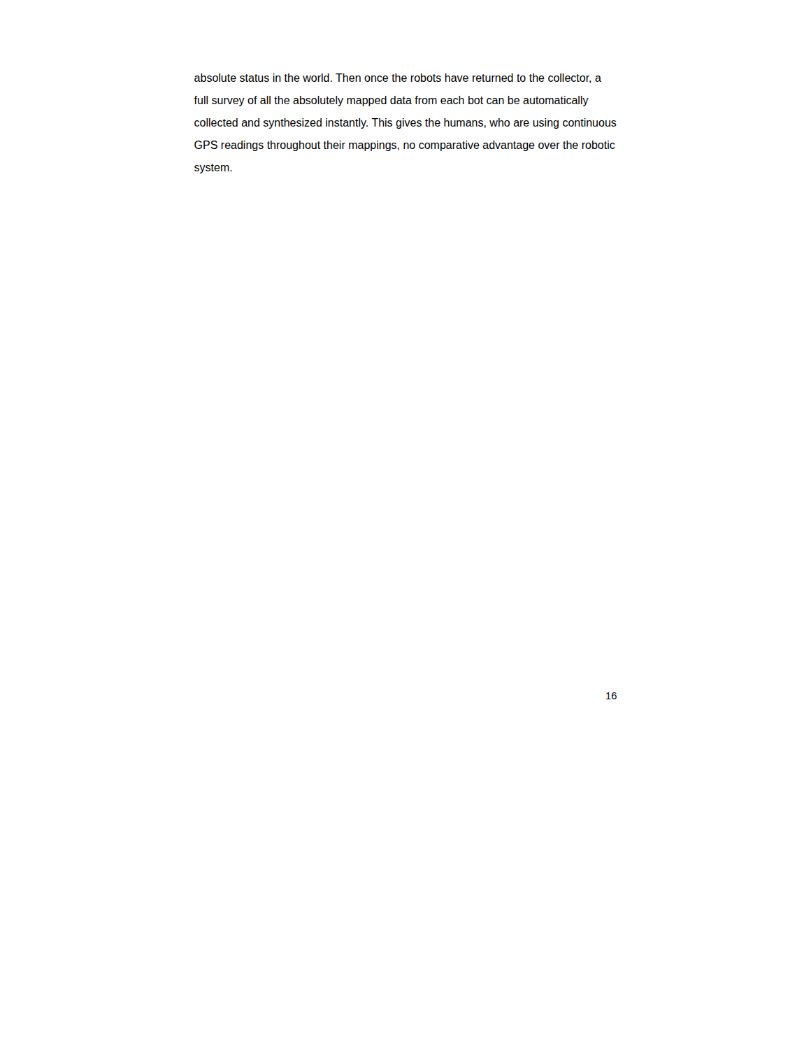absolute status in the world. Then once the robots have returned to the collector, a full survey of all the absolutely mapped data from each bot can be automatically collected and synthesized instantly. This gives the humans, who are using continuous GPS readings throughout their mappings, no comparative advantage over the robotic system.
16